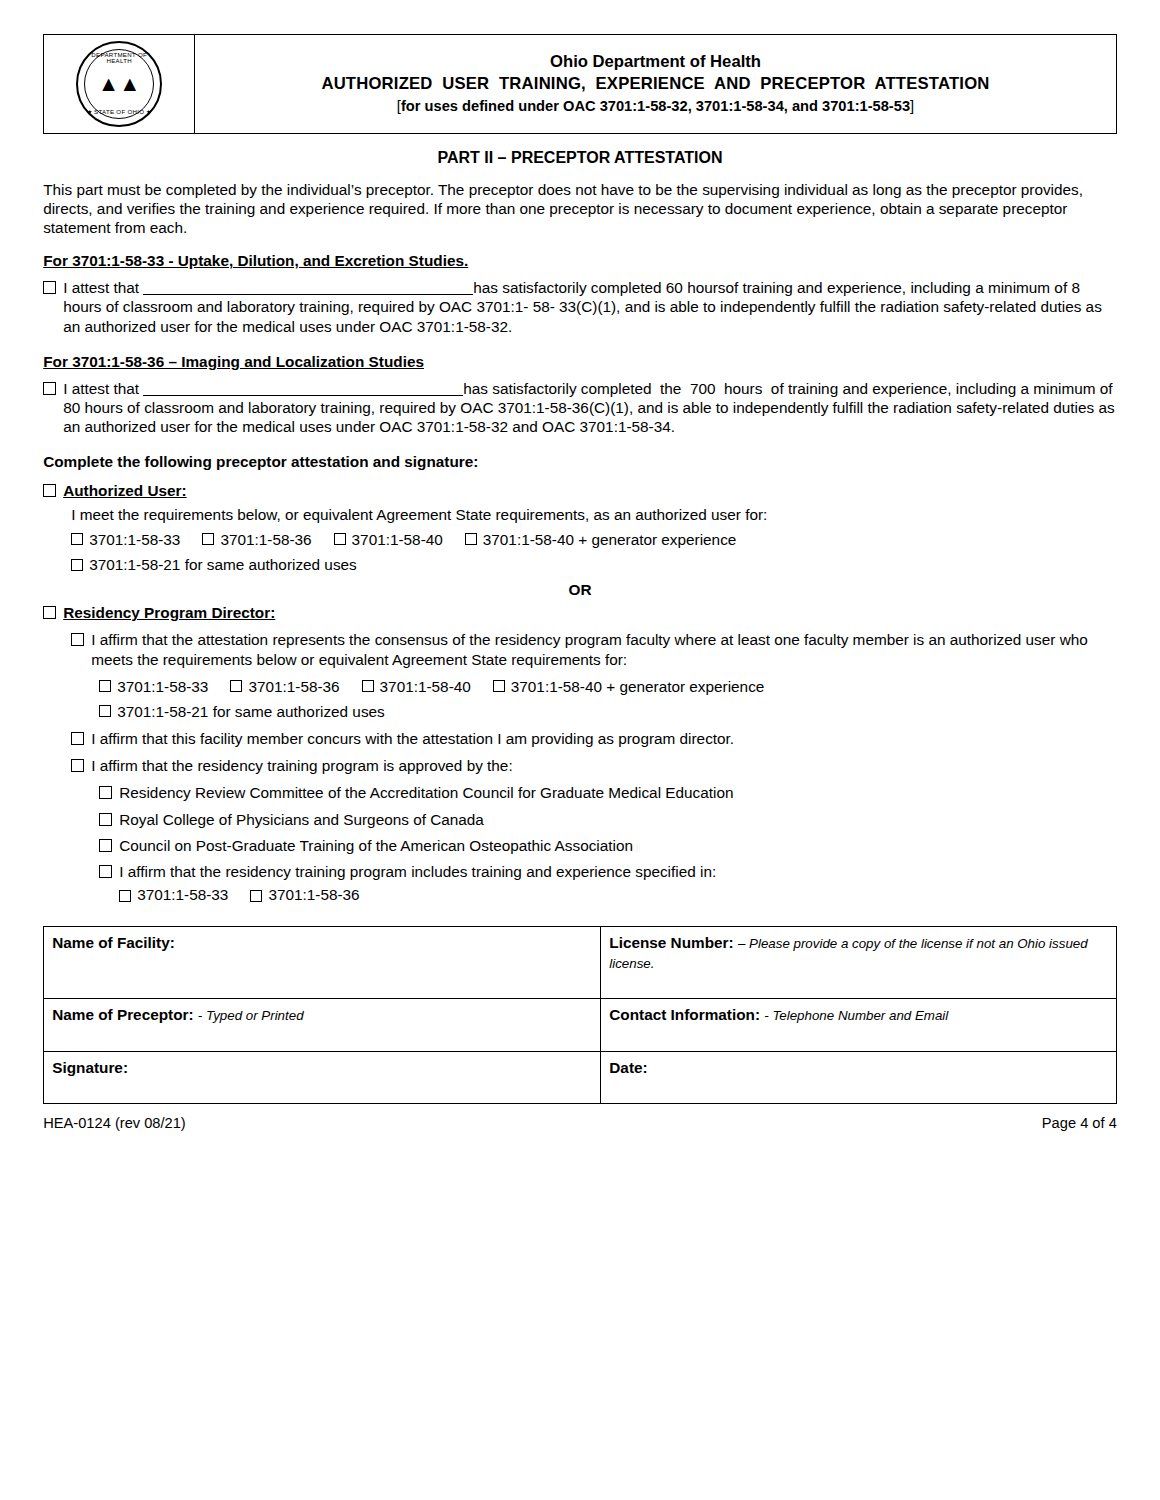DEPARTMENT OF HEALTH
▲▲
★ STATE OF OHIO ★
Ohio Department of Health
AUTHORIZED USER TRAINING, EXPERIENCE AND PRECEPTOR ATTESTATION
[for uses defined under OAC 3701:1-58-32, 3701:1-58-34, and 3701:1-58-53]
PART II – PRECEPTOR ATTESTATION
This part must be completed by the individual’s preceptor. The preceptor does not have to be the supervising individual as long as the preceptor provides, directs, and verifies the training and experience required. If more than one preceptor is necessary to document experience, obtain a separate preceptor statement from each.
For 3701:1-58-33 - Uptake, Dilution, and Excretion Studies.
I attest that has satisfactorily completed 60 hoursof training and experience, including a minimum of 8 hours of classroom and laboratory training, required by OAC 3701:1- 58- 33(C)(1), and is able to independently fulfill the radiation safety-related duties as an authorized user for the medical uses under OAC 3701:1-58-32.
For 3701:1-58-36 – Imaging and Localization Studies
I attest that has satisfactorily completed the 700 hours of training and experience, including a minimum of 80 hours of classroom and laboratory training, required by OAC 3701:1-58-36(C)(1), and is able to independently fulfill the radiation safety-related duties as an authorized user for the medical uses under OAC 3701:1-58-32 and OAC 3701:1-58-34.
Complete the following preceptor attestation and signature:
Authorized User:
I meet the requirements below, or equivalent Agreement State requirements, as an authorized user for:
3701:1-58-33 3701:1-58-36 3701:1-58-40 3701:1-58-40 + generator experience
3701:1-58-21 for same authorized uses
OR
Residency Program Director:
I affirm that the attestation represents the consensus of the residency program faculty where at least one faculty member is an authorized user who meets the requirements below or equivalent Agreement State requirements for:
3701:1-58-33 3701:1-58-36 3701:1-58-40 3701:1-58-40 + generator experience
3701:1-58-21 for same authorized uses
I affirm that this facility member concurs with the attestation I am providing as program director.
I affirm that the residency training program is approved by the:
Residency Review Committee of the Accreditation Council for Graduate Medical Education
Royal College of Physicians and Surgeons of Canada
Council on Post-Graduate Training of the American Osteopathic Association
I affirm that the residency training program includes training and experience specified in:
3701:1-58-33 3701:1-58-36
| Name of Facility: | License Number: – Please provide a copy of the license if not an Ohio issued license. |
| Name of Preceptor: - Typed or Printed | Contact Information: - Telephone Number and Email |
| Signature: | Date: |
HEA-0124 (rev 08/21)
Page 4 of 4